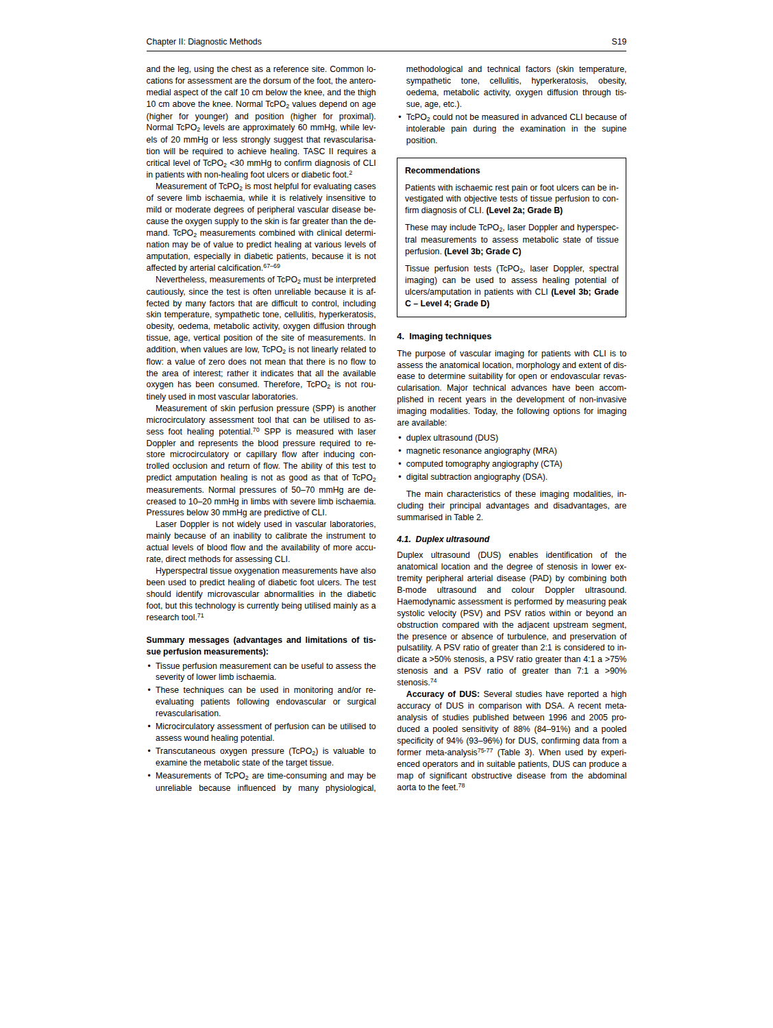Chapter II: Diagnostic Methods S19
and the leg, using the chest as a reference site. Common locations for assessment are the dorsum of the foot, the anteromedial aspect of the calf 10 cm below the knee, and the thigh 10 cm above the knee. Normal TcPO2 values depend on age (higher for younger) and position (higher for proximal). Normal TcPO2 levels are approximately 60 mmHg, while levels of 20 mmHg or less strongly suggest that revascularisation will be required to achieve healing. TASC II requires a critical level of TcPO2 <30 mmHg to confirm diagnosis of CLI in patients with non-healing foot ulcers or diabetic foot.2
Measurement of TcPO2 is most helpful for evaluating cases of severe limb ischaemia, while it is relatively insensitive to mild or moderate degrees of peripheral vascular disease because the oxygen supply to the skin is far greater than the demand. TcPO2 measurements combined with clinical determination may be of value to predict healing at various levels of amputation, especially in diabetic patients, because it is not affected by arterial calcification.67–69
Nevertheless, measurements of TcPO2 must be interpreted cautiously, since the test is often unreliable because it is affected by many factors that are difficult to control, including skin temperature, sympathetic tone, cellulitis, hyperkeratosis, obesity, oedema, metabolic activity, oxygen diffusion through tissue, age, vertical position of the site of measurements. In addition, when values are low, TcPO2 is not linearly related to flow: a value of zero does not mean that there is no flow to the area of interest; rather it indicates that all the available oxygen has been consumed. Therefore, TcPO2 is not routinely used in most vascular laboratories.
Measurement of skin perfusion pressure (SPP) is another microcirculatory assessment tool that can be utilised to assess foot healing potential.70 SPP is measured with laser Doppler and represents the blood pressure required to restore microcirculatory or capillary flow after inducing controlled occlusion and return of flow. The ability of this test to predict amputation healing is not as good as that of TcPO2 measurements. Normal pressures of 50–70 mmHg are decreased to 10–20 mmHg in limbs with severe limb ischaemia. Pressures below 30 mmHg are predictive of CLI.
Laser Doppler is not widely used in vascular laboratories, mainly because of an inability to calibrate the instrument to actual levels of blood flow and the availability of more accurate, direct methods for assessing CLI.
Hyperspectral tissue oxygenation measurements have also been used to predict healing of diabetic foot ulcers. The test should identify microvascular abnormalities in the diabetic foot, but this technology is currently being utilised mainly as a research tool.71
Summary messages (advantages and limitations of tissue perfusion measurements):
Tissue perfusion measurement can be useful to assess the severity of lower limb ischaemia.
These techniques can be used in monitoring and/or re-evaluating patients following endovascular or surgical revascularisation.
Microcirculatory assessment of perfusion can be utilised to assess wound healing potential.
Transcutaneous oxygen pressure (TcPO2) is valuable to examine the metabolic state of the target tissue.
Measurements of TcPO2 are time-consuming and may be unreliable because influenced by many physiological, methodological and technical factors (skin temperature, sympathetic tone, cellulitis, hyperkeratosis, obesity, oedema, metabolic activity, oxygen diffusion through tissue, age, etc.).
TcPO2 could not be measured in advanced CLI because of intolerable pain during the examination in the supine position.
Recommendations
Patients with ischaemic rest pain or foot ulcers can be investigated with objective tests of tissue perfusion to confirm diagnosis of CLI. (Level 2a; Grade B)
These may include TcPO2, laser Doppler and hyperspectral measurements to assess metabolic state of tissue perfusion. (Level 3b; Grade C)
Tissue perfusion tests (TcPO2, laser Doppler, spectral imaging) can be used to assess healing potential of ulcers/amputation in patients with CLI (Level 3b; Grade C – Level 4; Grade D)
4. Imaging techniques
The purpose of vascular imaging for patients with CLI is to assess the anatomical location, morphology and extent of disease to determine suitability for open or endovascular revascularisation. Major technical advances have been accomplished in recent years in the development of non-invasive imaging modalities. Today, the following options for imaging are available:
duplex ultrasound (DUS)
magnetic resonance angiography (MRA)
computed tomography angiography (CTA)
digital subtraction angiography (DSA).
The main characteristics of these imaging modalities, including their principal advantages and disadvantages, are summarised in Table 2.
4.1. Duplex ultrasound
Duplex ultrasound (DUS) enables identification of the anatomical location and the degree of stenosis in lower extremity peripheral arterial disease (PAD) by combining both B-mode ultrasound and colour Doppler ultrasound. Haemodynamic assessment is performed by measuring peak systolic velocity (PSV) and PSV ratios within or beyond an obstruction compared with the adjacent upstream segment, the presence or absence of turbulence, and preservation of pulsatility. A PSV ratio of greater than 2:1 is considered to indicate a >50% stenosis, a PSV ratio greater than 4:1 a >75% stenosis and a PSV ratio of greater than 7:1 a >90% stenosis.74
Accuracy of DUS: Several studies have reported a high accuracy of DUS in comparison with DSA. A recent meta-analysis of studies published between 1996 and 2005 produced a pooled sensitivity of 88% (84–91%) and a pooled specificity of 94% (93–96%) for DUS, confirming data from a former meta-analysis75-77 (Table 3). When used by experienced operators and in suitable patients, DUS can produce a map of significant obstructive disease from the abdominal aorta to the feet.78